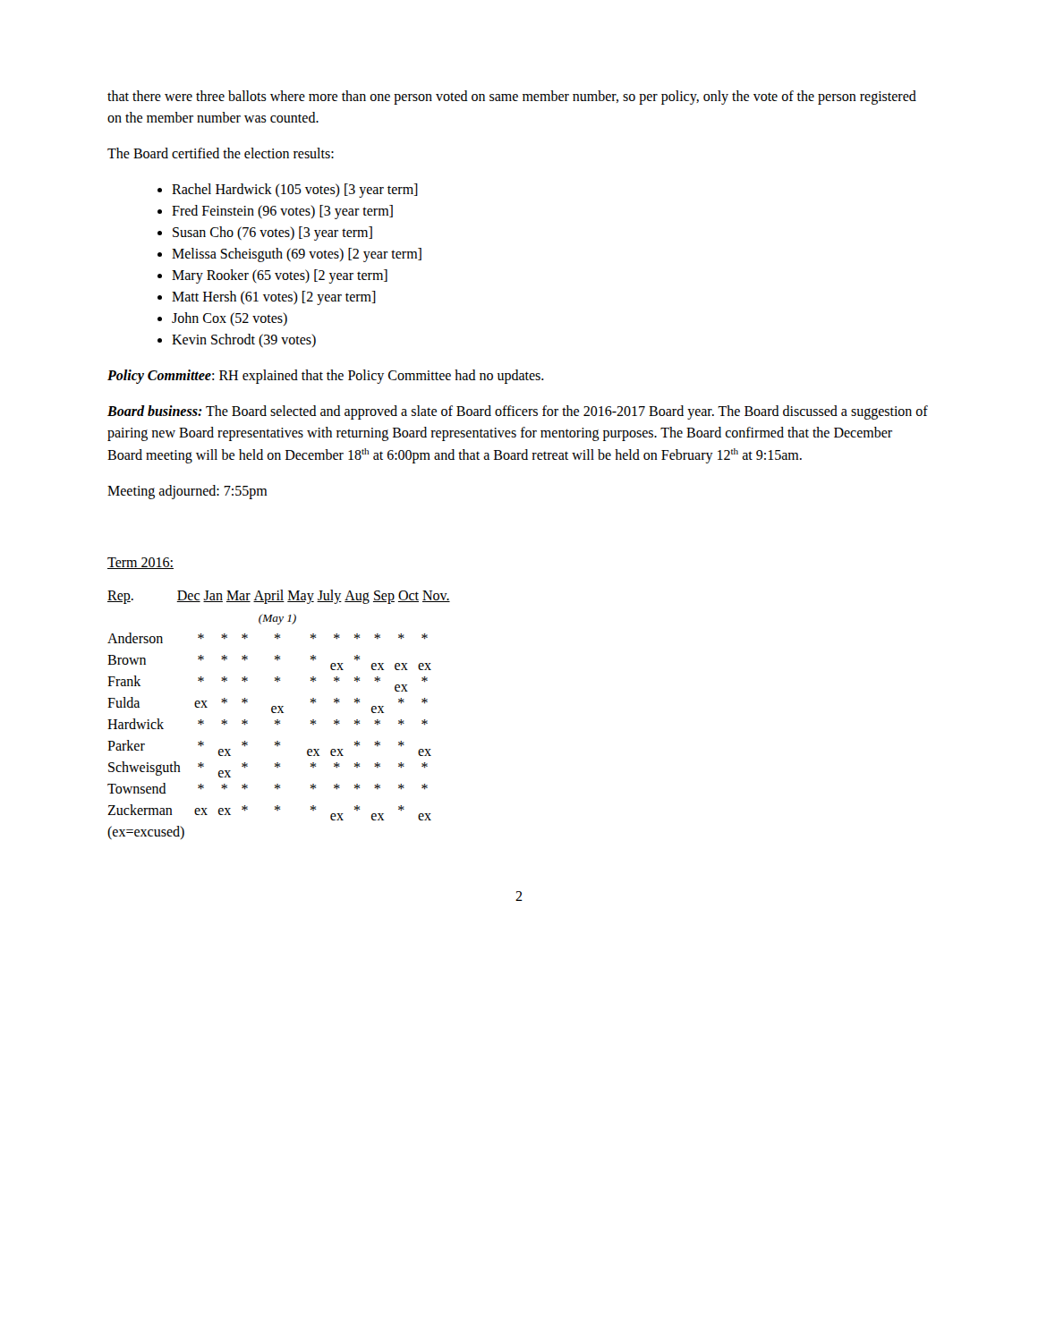that there were three ballots where more than one person voted on same member number, so per policy, only the vote of the person registered on the member number was counted.
The Board certified the election results:
Rachel Hardwick (105 votes) [3 year term]
Fred Feinstein (96 votes) [3 year term]
Susan Cho (76 votes) [3 year term]
Melissa Scheisguth (69 votes) [2 year term]
Mary Rooker (65 votes) [2 year term]
Matt Hersh (61 votes) [2 year term]
John Cox (52 votes)
Kevin Schrodt (39 votes)
Policy Committee: RH explained that the Policy Committee had no updates.
Board business: The Board selected and approved a slate of Board officers for the 2016-2017 Board year. The Board discussed a suggestion of pairing new Board representatives with returning Board representatives for mentoring purposes. The Board confirmed that the December Board meeting will be held on December 18th at 6:00pm and that a Board retreat will be held on February 12th at 9:15am.
Meeting adjourned: 7:55pm
Term 2016:
Rep. Dec Jan Mar April May July Aug Sep Oct Nov.
| | | | | (May 1) | | | | | | |
| Anderson | * | * | * | * | * | * | * | * | * | * |
| Brown | * | * | * | * | * | ex | * | ex | ex | ex |
| Frank | * | * | * | * | * | * | * | * | ex | * |
| Fulda | ex | * | * | ex | * | * | * | ex | * | * |
| Hardwick | * | * | * | * | * | * | * | * | * | * |
| Parker | * | ex | * | * | ex | ex | * | * | * | ex |
| Schweisguth | * | ex | * | * | * | * | * | * | * | * |
| Townsend | * | * | * | * | * | * | * | * | * | * |
| Zuckerman | ex | ex | * | * | * | ex | * | ex | * | ex |
(ex=excused)
2